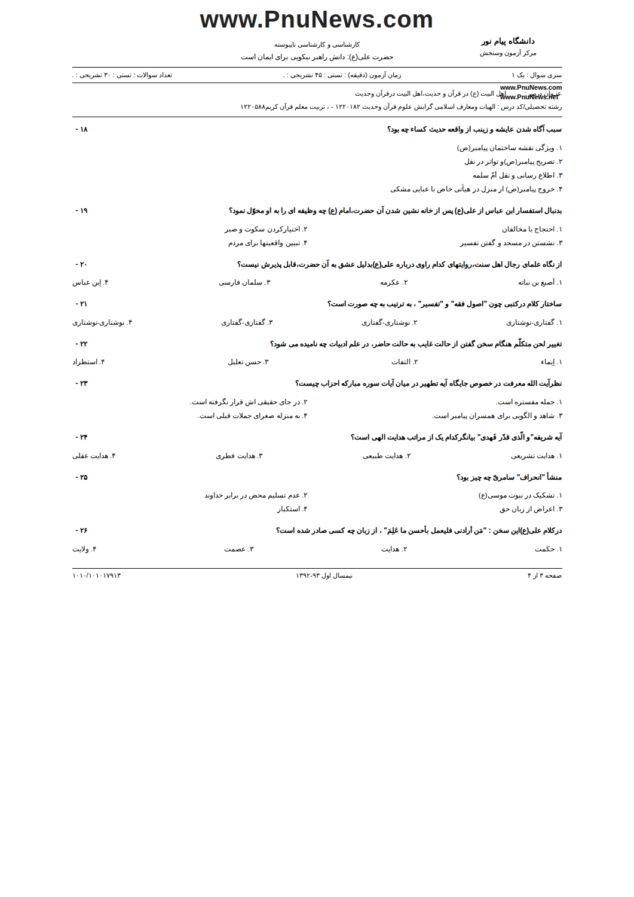www.PnuNews.com
دانشگاه پیام نور
مرکز آزمون وسنجش
کارشناسی و کارشناسی ناپیوسته
حضرت علی(ع): دانش راهبر نیکویی برای ایمان است
دانشگاه پیام نور
مرکز آزمون وسنجش
سری سوال : یک ۱
زمان آزمون (دقیقه) : تستی : ۴۵ تشریحی : .
تعداد سوالات : تستی : ۳۰ تشریحی : .
www.PnuNews.com
www.PnuNews.net
عنـوان درس : اهل البیت (ع) در قرآن و حدیث،اهل البیت درقرآن وحدیث
رشته تحصیلی/کد درس : الهیات ومعارف اسلامی گرایش علوم قرآن وحدیث ۱۲۲۰۱۸۲ - ، تربیت معلم قرآن کریم۱۲۲۰۵۸۸
۱۸ - سبب آگاه شدن عایشه و زینب از واقعه حدیث کساء چه بود؟
۱. ویژگی نقشه ساختمان پیامبر(ص)
۲. تصریح پیامبر(ص)و تواتر در نقل
۳. اطلاع رسانی و نقل أمّ سلمه
۴. خروج پیامبر(ص) از منزل در هیأتی خاص با عبایی مشکی
۱۹ - بدنبال استفسار ابن عباس از علی(ع) پس از خانه نشین شدن آن حضرت،امام (ع) چه وظیفه ای را به او محوّل نمود؟
۱. احتجاج با مخالفان ۲. اختیارکردن سکوت و صبر ۳. نشستن در مسجد و گفتن تفسیر ۴. تبیین واقعیتها برای مردم
۲۰ - از نگاه علمای رجال اهل سنت،روایتهای کدام راوی درباره علی(ع)بدلیل عشق به آن حضرت،قابل پذیرش نیست؟
۱. أصبغ بن نباته ۲. عکرمه ۳. سلمان فارسی ۴. إبن عباس
۲۱ - ساختار کلام درکتبی چون "اصول فقه" و "تفسیر" ، به ترتیب به چه صورت است؟
۱. گفتاری-نوشتاری ۲. نوشتاری-گفتاری ۳. گفتاری-گفتاری ۴. نوشتاری-نوشتاری
۲۲ - تغییر لحن متکلّم هنگام سخن گفتن از حالت غایب به حالت حاضر، در علم ادبیات چه نامیده می شود؟
۱. إیماء ۲. التفات ۳. حسن تعلیل ۴. استطراد
۲۳ - نظرآیت الله معرفت در خصوص جایگاه آیه تطهیر در میان آیات سوره مبارکه احزاب چیست؟
۱. جمله مفستره است. ۲. در جای حقیقی اش قرار نگرفته است. ۳. شاهد و الگویی برای همسران پیامبر است. ۴. به منزله صغرای جملات قبلی است.
۲۴ - آیه شریفه"و الّذی قدّر فَهدی" بیانگرکدام یک از مراتب هدایت الهی است؟
۱. هدایت تشریعی ۲. هدایت طبیعی ۳. هدایت فطری ۴. هدایت عقلی
۲۵ - منشأ "انحراف" سامریّ چه چیز بود؟
۱. تشکیک در نبوت موسی(ع) ۲. عدم تسلیم محض در برابر خداوند ۳. اعراض از زبان حق ۴. استکبار
۲۶ - درکلام علی(ع)این سخن : "مَن أرادنی فلیعمل بأحسن ما عَلِمَ" ، از زبان چه کسی صادر شده است؟
۱. حکمت ۲. هدایت ۳. عصمت ۴. ولایت
صفحه ۳ از ۴
نیمسال اول ۹۳-۱۳۹۲
۱۰۱۰/۱۰۱۰۱۷۹۱۳